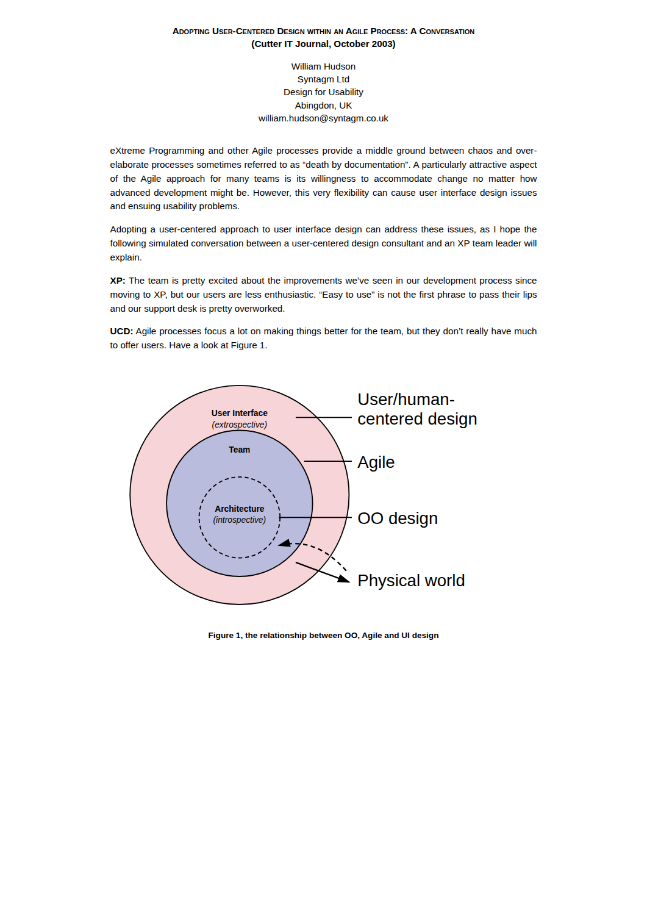Adopting User-Centered Design within an Agile Process: A Conversation (Cutter IT Journal, October 2003)
William Hudson
Syntagm Ltd
Design for Usability
Abingdon, UK
william.hudson@syntagm.co.uk
eXtreme Programming and other Agile processes provide a middle ground between chaos and over-elaborate processes sometimes referred to as “death by documentation”. A particularly attractive aspect of the Agile approach for many teams is its willingness to accommodate change no matter how advanced development might be. However, this very flexibility can cause user interface design issues and ensuing usability problems.
Adopting a user-centered approach to user interface design can address these issues, as I hope the following simulated conversation between a user-centered design consultant and an XP team leader will explain.
XP: The team is pretty excited about the improvements we’ve seen in our development process since moving to XP, but our users are less enthusiastic. “Easy to use” is not the first phrase to pass their lips and our support desk is pretty overworked.
UCD: Agile processes focus a lot on making things better for the team, but they don’t really have much to offer users. Have a look at Figure 1.
User Interface (extrospective) Team Architecture (introspective) User/human- centered design Agile OO design Physical world
Figure 1, the relationship between OO, Agile and UI design